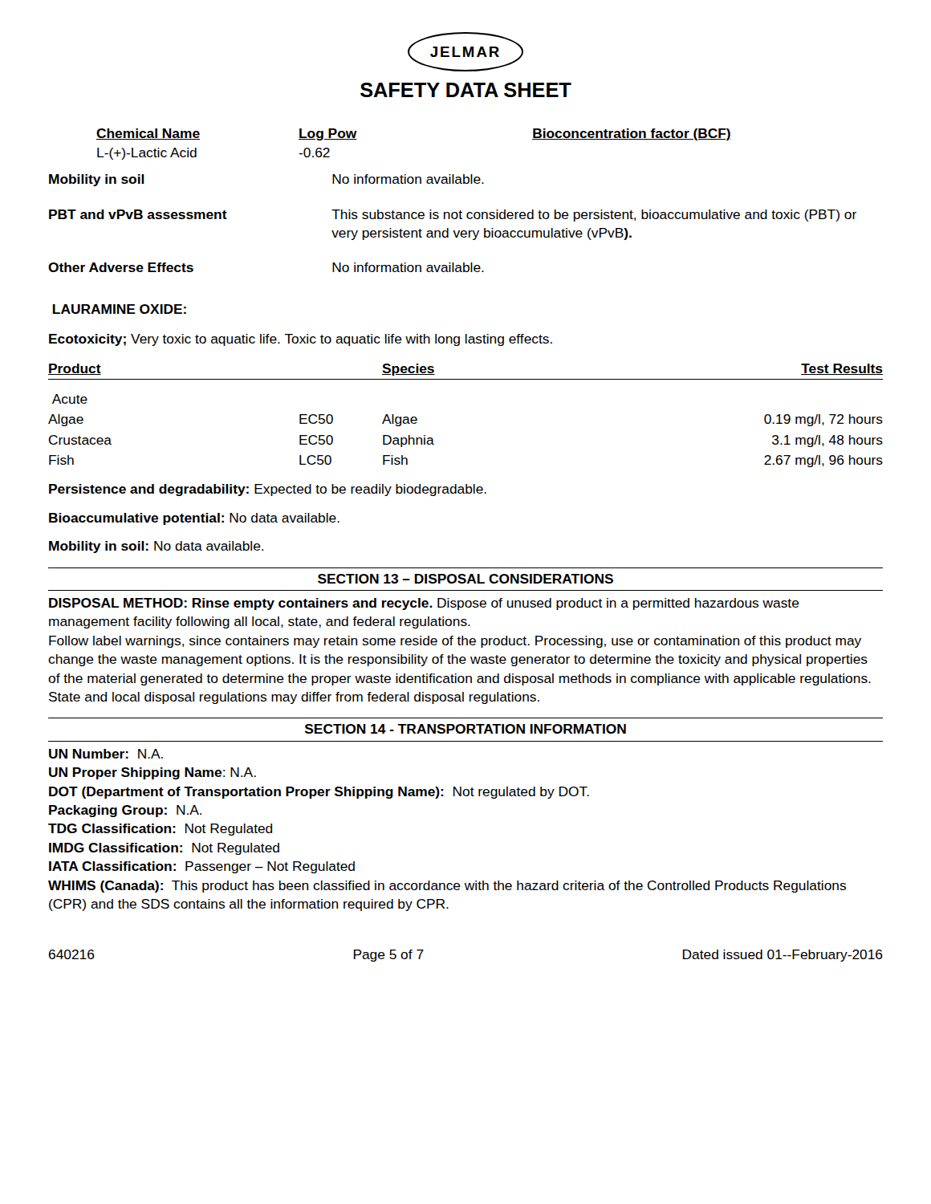JELMAR
SAFETY DATA SHEET
| Chemical Name | Log Pow | Bioconcentration factor (BCF) |
| L-(+)-Lactic Acid | -0.62 | |
| Mobility in soil | No information available. |
| PBT and vPvB assessment | This substance is not considered to be persistent, bioaccumulative and toxic (PBT) or very persistent and very bioaccumulative (vPvB ). |
| Other Adverse Effects | No information available. |
LAURAMINE OXIDE:
Ecotoxicity; Very toxic to aquatic life. Toxic to aquatic life with long lasting effects.
| Product | | Species | Test Results |
| Acute | | | |
| Algae | EC50 | Algae | 0.19 mg/l, 72 hours |
| Crustacea | EC50 | Daphnia | 3.1 mg/l, 48 hours |
| Fish | LC50 | Fish | 2.67 mg/l, 96 hours |
Persistence and degradability: Expected to be readily biodegradable.
Bioaccumulative potential: No data available.
Mobility in soil: No data available.
SECTION 13 – DISPOSAL CONSIDERATIONS
DISPOSAL METHOD: Rinse empty containers and recycle. Dispose of unused product in a permitted hazardous waste management facility following all local, state, and federal regulations.
Follow label warnings, since containers may retain some reside of the product. Processing, use or contamination of this product may change the waste management options. It is the responsibility of the waste generator to determine the toxicity and physical properties of the material generated to determine the proper waste identification and disposal methods in compliance with applicable regulations. State and local disposal regulations may differ from federal disposal regulations.
SECTION 14 - TRANSPORTATION INFORMATION
UN Number: N.A.
UN Proper Shipping Name: N.A.
DOT (Department of Transportation Proper Shipping Name): Not regulated by DOT.
Packaging Group: N.A.
TDG Classification: Not Regulated
IMDG Classification: Not Regulated
IATA Classification: Passenger – Not Regulated
WHIMS (Canada): This product has been classified in accordance with the hazard criteria of the Controlled Products Regulations (CPR) and the SDS contains all the information required by CPR.
640216 Page 5 of 7 Dated issued 01--February-2016